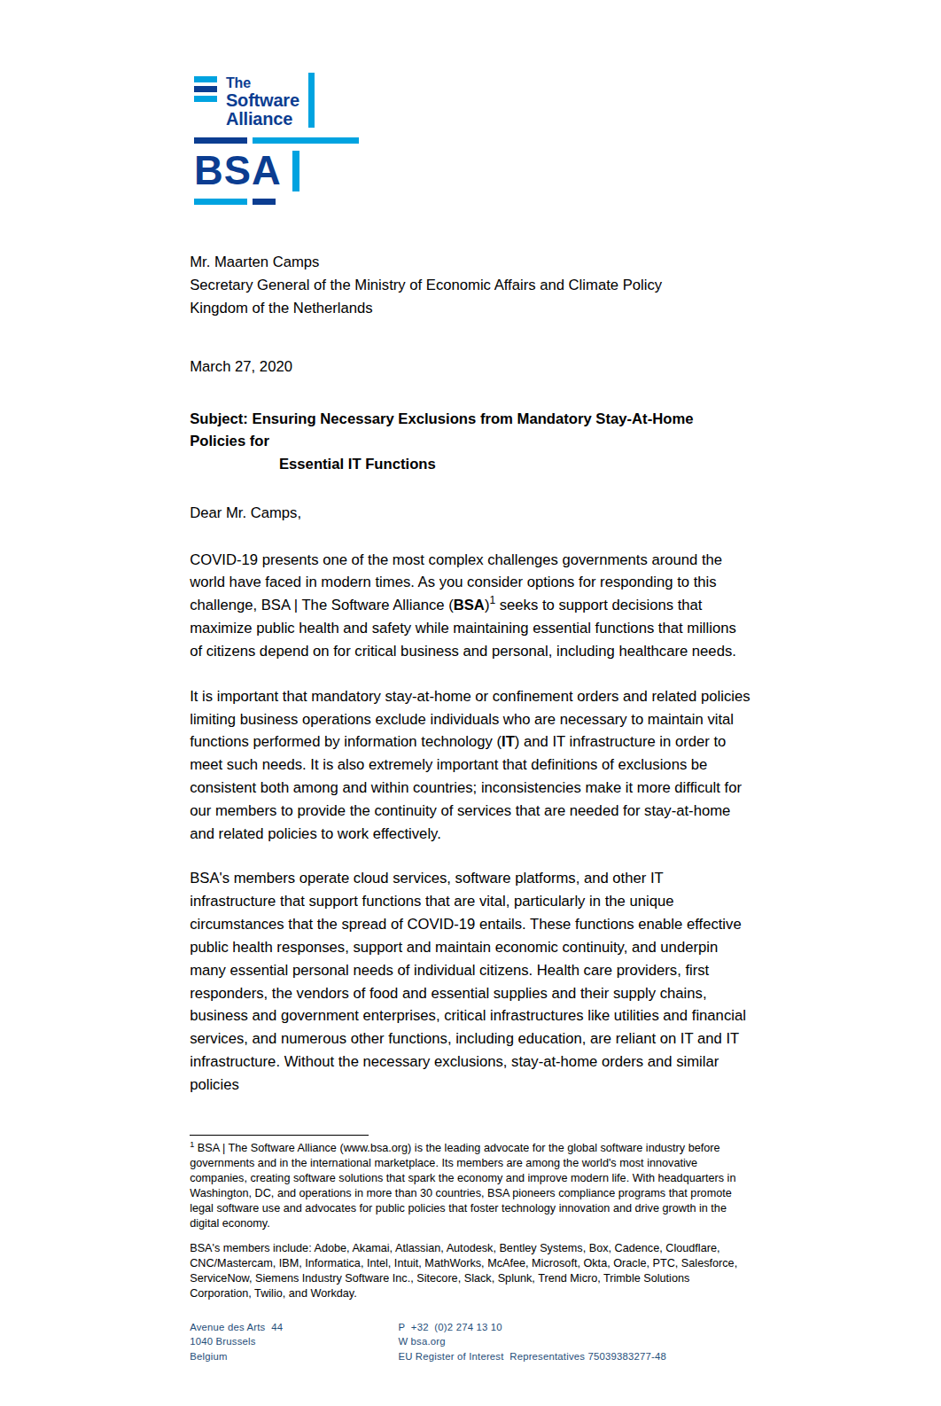The
Software
Alliance
BSA
Mr. Maarten Camps
Secretary General of the Ministry of Economic Affairs and Climate Policy
Kingdom of the Netherlands
March 27, 2020
Subject: Ensuring Necessary Exclusions from Mandatory Stay-At-Home Policies for Essential IT Functions
Dear Mr. Camps,
COVID-19 presents one of the most complex challenges governments around the world have faced in modern times. As you consider options for responding to this challenge, BSA | The Software Alliance (BSA)1 seeks to support decisions that maximize public health and safety while maintaining essential functions that millions of citizens depend on for critical business and personal, including healthcare needs.
It is important that mandatory stay-at-home or confinement orders and related policies limiting business operations exclude individuals who are necessary to maintain vital functions performed by information technology (IT) and IT infrastructure in order to meet such needs. It is also extremely important that definitions of exclusions be consistent both among and within countries; inconsistencies make it more difficult for our members to provide the continuity of services that are needed for stay-at-home and related policies to work effectively.
BSA's members operate cloud services, software platforms, and other IT infrastructure that support functions that are vital, particularly in the unique circumstances that the spread of COVID-19 entails. These functions enable effective public health responses, support and maintain economic continuity, and underpin many essential personal needs of individual citizens. Health care providers, first responders, the vendors of food and essential supplies and their supply chains, business and government enterprises, critical infrastructures like utilities and financial services, and numerous other functions, including education, are reliant on IT and IT infrastructure. Without the necessary exclusions, stay-at-home orders and similar policies
1 BSA | The Software Alliance (www.bsa.org) is the leading advocate for the global software industry before governments and in the international marketplace. Its members are among the world's most innovative companies, creating software solutions that spark the economy and improve modern life. With headquarters in Washington, DC, and operations in more than 30 countries, BSA pioneers compliance programs that promote legal software use and advocates for public policies that foster technology innovation and drive growth in the digital economy.
BSA's members include: Adobe, Akamai, Atlassian, Autodesk, Bentley Systems, Box, Cadence, Cloudflare, CNC/Mastercam, IBM, Informatica, Intel, Intuit, MathWorks, McAfee, Microsoft, Okta, Oracle, PTC, Salesforce, ServiceNow, Siemens Industry Software Inc., Sitecore, Slack, Splunk, Trend Micro, Trimble Solutions Corporation, Twilio, and Workday.
Avenue des Arts 44
1040 Brussels
Belgium
P +32 (0)2 274 13 10
W bsa.org
EU Register of Interest Representatives 75039383277-48